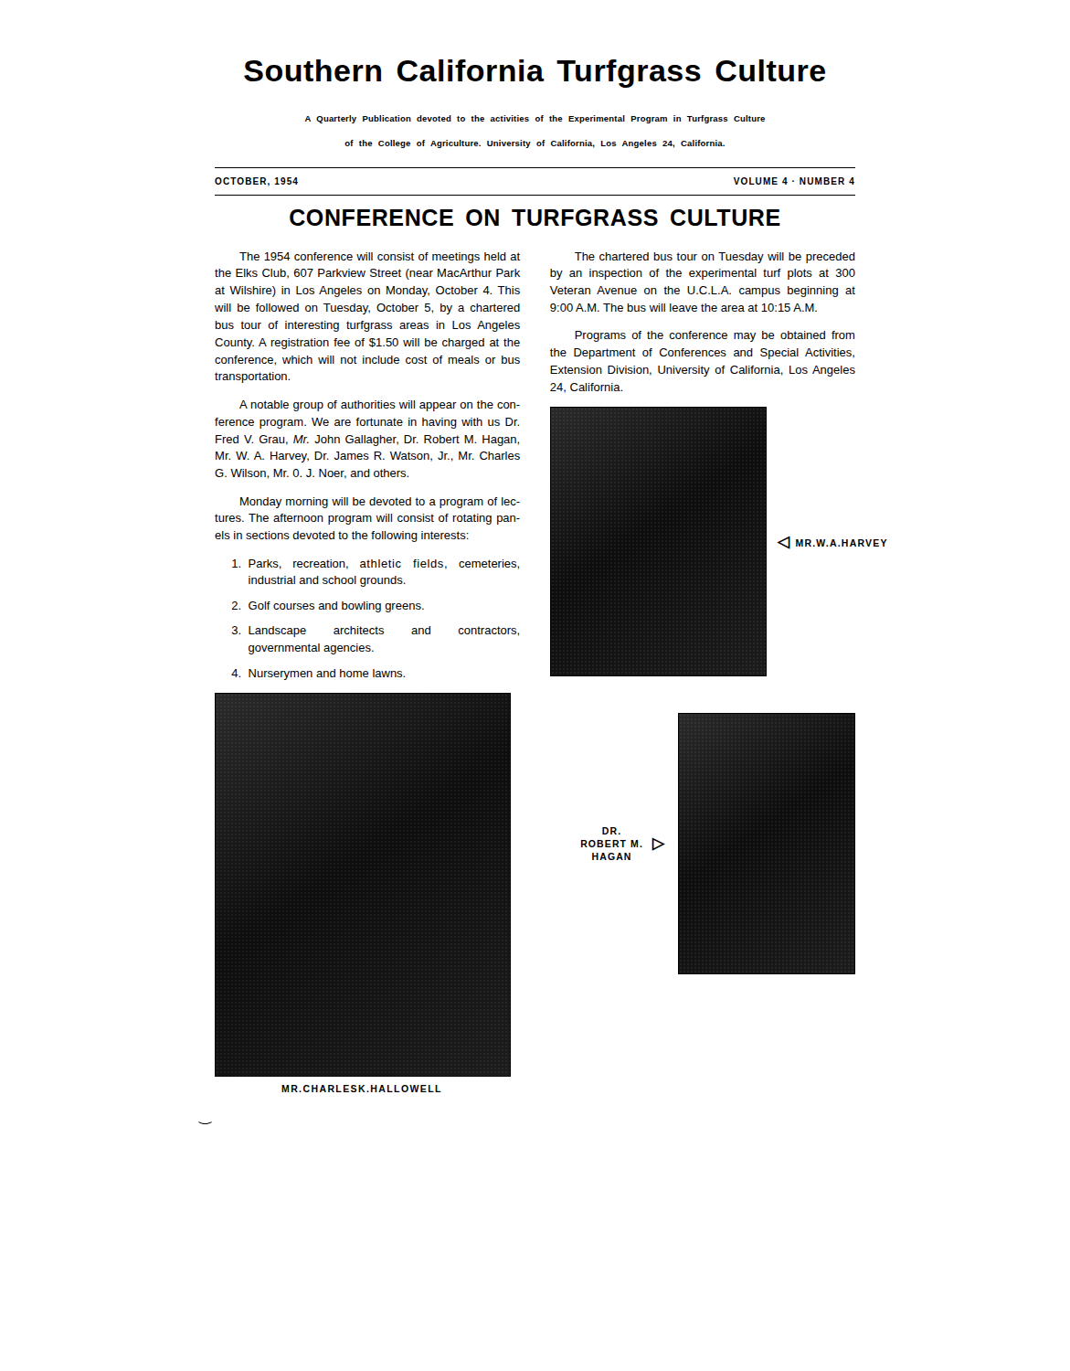Southern California Turfgrass Culture
A Quarterly Publication devoted to the activities of the Experimental Program in Turfgrass Culture
of the College of Agriculture. University of California, Los Angeles 24, California.
OCTOBER, 1954
VOLUME 4 · NUMBER 4
CONFERENCE ON TURFGRASS CULTURE
The 1954 conference will consist of meetings held at the Elks Club, 607 Parkview Street (near MacArthur Park at Wilshire) in Los Angeles on Monday, October 4. This will be followed on Tuesday, October 5, by a chartered bus tour of interesting turfgrass areas in Los Angeles County. A registration fee of $1.50 will be charged at the conference, which will not include cost of meals or bus transportation.
A notable group of authorities will appear on the conference program. We are fortunate in having with us Dr. Fred V. Grau, Mr. John Gallagher, Dr. Robert M. Hagan, Mr. W. A. Harvey, Dr. James R. Watson, Jr., Mr. Charles G. Wilson, Mr. 0. J. Noer, and others.
Monday morning will be devoted to a program of lectures. The afternoon program will consist of rotating panels in sections devoted to the following interests:
Parks, recreation, athletic fields, cemeteries, industrial and school grounds.
Golf courses and bowling greens.
Landscape architects and contractors, governmental agencies.
Nurserymen and home lawns.
MR.CHARLESK.HALLOWELL
‿
The chartered bus tour on Tuesday will be preceded by an inspection of the experimental turf plots at 300 Veteran Avenue on the U.C.L.A. campus beginning at 9:00 A.M. The bus will leave the area at 10:15 A.M.
Programs of the conference may be obtained from the Department of Conferences and Special Activities, Extension Division, University of California, Los Angeles 24, California.
◁MR.W.A.HARVEY
DR.
ROBERT M.
HAGAN
▷